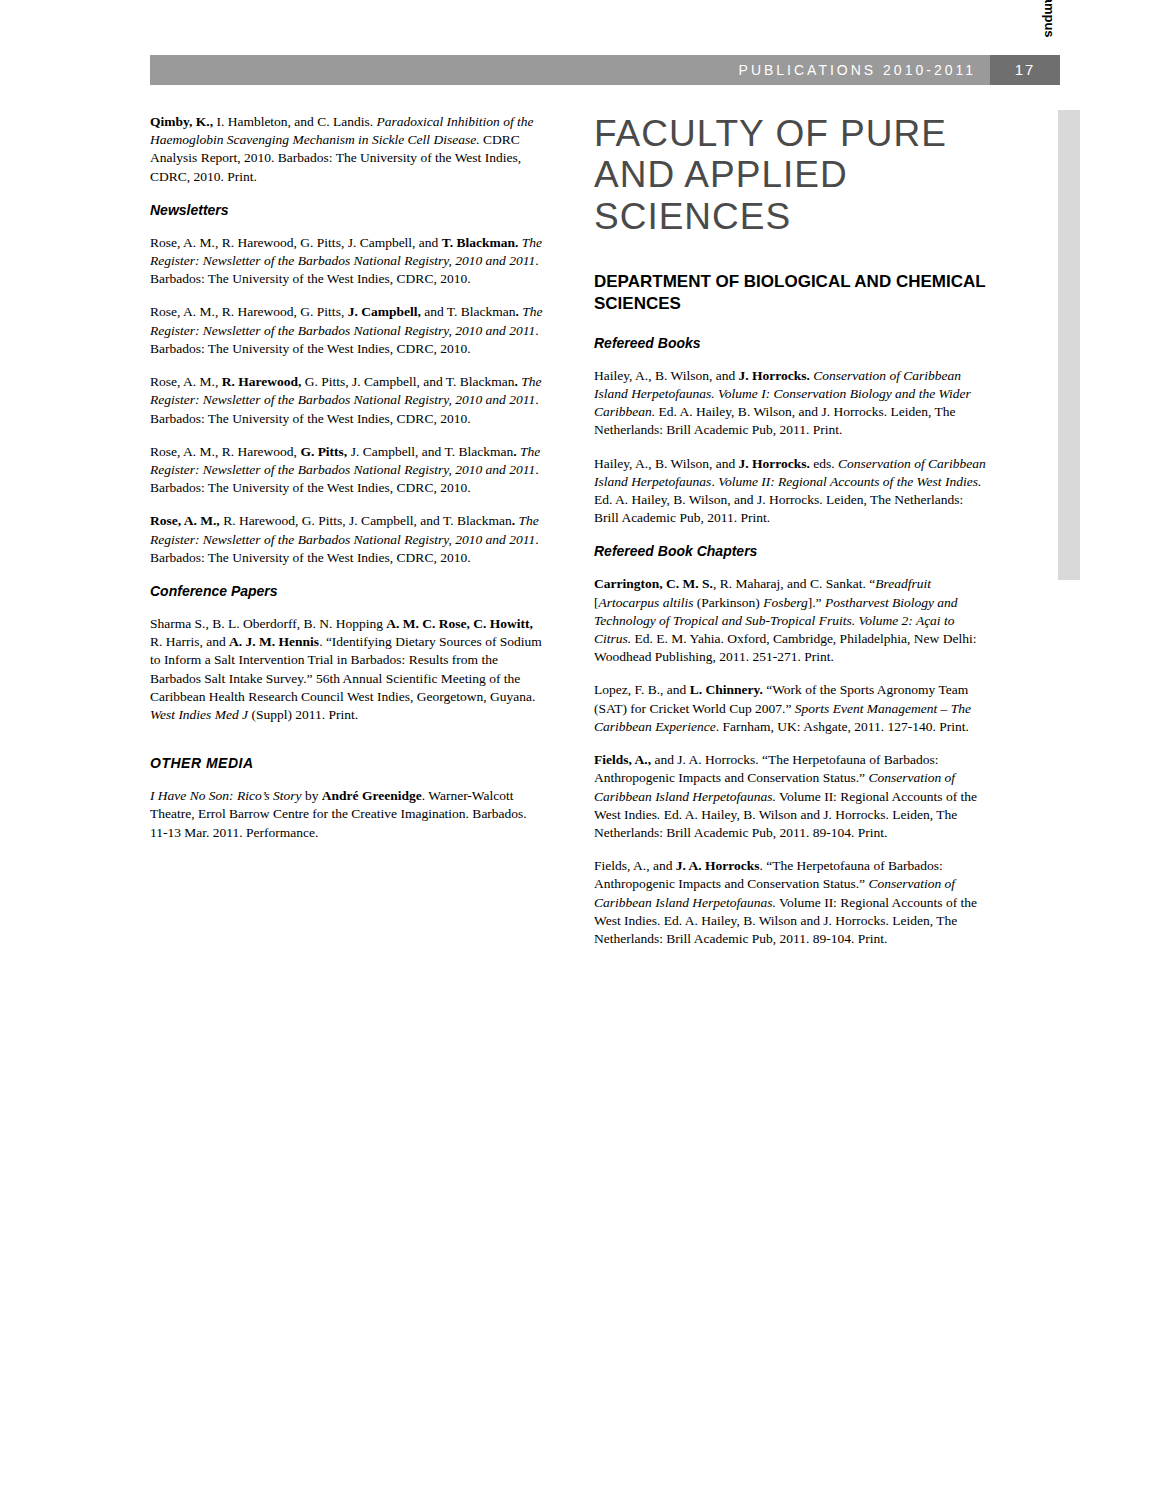The University of the West Indies, Cave Hill Campus
PUBLICATIONS 2010-2011
17
Qimby, K., I. Hambleton, and C. Landis. Paradoxical Inhibition of the Haemoglobin Scavenging Mechanism in Sickle Cell Disease. CDRC Analysis Report, 2010. Barbados: The University of the West Indies, CDRC, 2010. Print.
Newsletters
Rose, A. M., R. Harewood, G. Pitts, J. Campbell, and T. Blackman. The Register: Newsletter of the Barbados National Registry, 2010 and 2011. Barbados: The University of the West Indies, CDRC, 2010.
Rose, A. M., R. Harewood, G. Pitts, J. Campbell, and T. Blackman. The Register: Newsletter of the Barbados National Registry, 2010 and 2011. Barbados: The University of the West Indies, CDRC, 2010.
Rose, A. M., R. Harewood, G. Pitts, J. Campbell, and T. Blackman. The Register: Newsletter of the Barbados National Registry, 2010 and 2011. Barbados: The University of the West Indies, CDRC, 2010.
Rose, A. M., R. Harewood, G. Pitts, J. Campbell, and T. Blackman. The Register: Newsletter of the Barbados National Registry, 2010 and 2011. Barbados: The University of the West Indies, CDRC, 2010.
Rose, A. M., R. Harewood, G. Pitts, J. Campbell, and T. Blackman. The Register: Newsletter of the Barbados National Registry, 2010 and 2011. Barbados: The University of the West Indies, CDRC, 2010.
Conference Papers
Sharma S., B. L. Oberdorff, B. N. Hopping A. M. C. Rose, C. Howitt, R. Harris, and A. J. M. Hennis. “Identifying Dietary Sources of Sodium to Inform a Salt Intervention Trial in Barbados: Results from the Barbados Salt Intake Survey.” 56th Annual Scientific Meeting of the Caribbean Health Research Council West Indies, Georgetown, Guyana. West Indies Med J (Suppl) 2011. Print.
OTHER MEDIA
I Have No Son: Rico’s Story by André Greenidge. Warner-Walcott Theatre, Errol Barrow Centre for the Creative Imagination. Barbados. 11-13 Mar. 2011. Performance.
FACULTY OF PURE AND APPLIED SCIENCES
DEPARTMENT OF BIOLOGICAL AND CHEMICAL SCIENCES
Refereed Books
Hailey, A., B. Wilson, and J. Horrocks. Conservation of Caribbean Island Herpetofaunas. Volume I: Conservation Biology and the Wider Caribbean. Ed. A. Hailey, B. Wilson, and J. Horrocks. Leiden, The Netherlands: Brill Academic Pub, 2011. Print.
Hailey, A., B. Wilson, and J. Horrocks. eds. Conservation of Caribbean Island Herpetofaunas. Volume II: Regional Accounts of the West Indies. Ed. A. Hailey, B. Wilson, and J. Horrocks. Leiden, The Netherlands: Brill Academic Pub, 2011. Print.
Refereed Book Chapters
Carrington, C. M. S., R. Maharaj, and C. Sankat. “Breadfruit [Artocarpus altilis (Parkinson) Fosberg].” Postharvest Biology and Technology of Tropical and Sub-Tropical Fruits. Volume 2: Açai to Citrus. Ed. E. M. Yahia. Oxford, Cambridge, Philadelphia, New Delhi: Woodhead Publishing, 2011. 251-271. Print.
Lopez, F. B., and L. Chinnery. “Work of the Sports Agronomy Team (SAT) for Cricket World Cup 2007.” Sports Event Management – The Caribbean Experience. Farnham, UK: Ashgate, 2011. 127-140. Print.
Fields, A., and J. A. Horrocks. “The Herpetofauna of Barbados: Anthropogenic Impacts and Conservation Status.” Conservation of Caribbean Island Herpetofaunas. Volume II: Regional Accounts of the West Indies. Ed. A. Hailey, B. Wilson and J. Horrocks. Leiden, The Netherlands: Brill Academic Pub, 2011. 89-104. Print.
Fields, A., and J. A. Horrocks. “The Herpetofauna of Barbados: Anthropogenic Impacts and Conservation Status.” Conservation of Caribbean Island Herpetofaunas. Volume II: Regional Accounts of the West Indies. Ed. A. Hailey, B. Wilson and J. Horrocks. Leiden, The Netherlands: Brill Academic Pub, 2011. 89-104. Print.